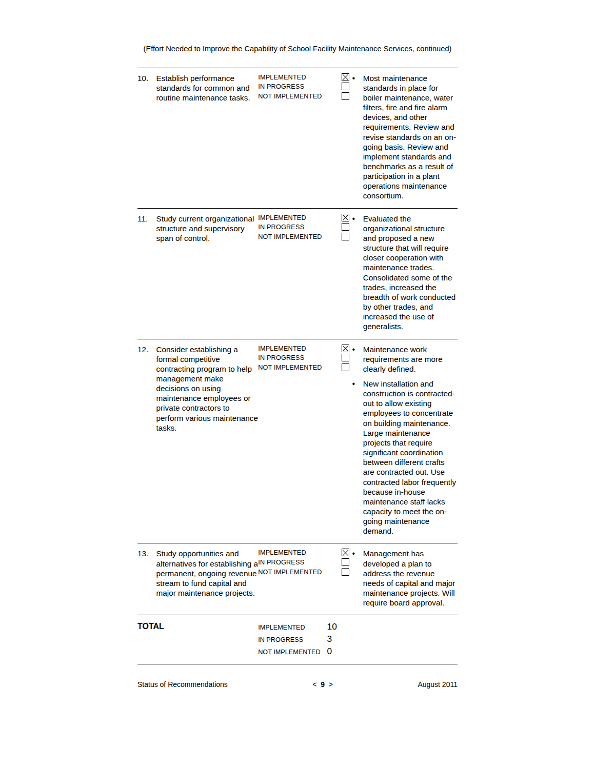(Effort Needed to Improve the Capability of School Facility Maintenance Services, continued)
| 10. Establish performance standards for common and routine maintenance tasks. | IMPLEMENTED IN PROGRESS NOT IMPLEMENTED | Most maintenance standards in place for boiler maintenance, water filters, fire and fire alarm devices, and other requirements. Review and revise standards on an on-going basis. Review and implement standards and benchmarks as a result of participation in a plant operations maintenance consortium. |
| 11. Study current organizational structure and supervisory span of control. | IMPLEMENTED IN PROGRESS NOT IMPLEMENTED | Evaluated the organizational structure and proposed a new structure that will require closer cooperation with maintenance trades. Consolidated some of the trades, increased the breadth of work conducted by other trades, and increased the use of generalists. |
| 12. Consider establishing a formal competitive contracting program to help management make decisions on using maintenance employees or private contractors to perform various maintenance tasks. | IMPLEMENTED IN PROGRESS NOT IMPLEMENTED | Maintenance work requirements are more clearly defined. New installation and construction is contracted-out to allow existing employees to concentrate on building maintenance. Large maintenance projects that require significant coordination between different crafts are contracted out. Use contracted labor frequently because in-house maintenance staff lacks capacity to meet the on-going maintenance demand. |
| 13. Study opportunities and alternatives for establishing a permanent, ongoing revenue stream to fund capital and major maintenance projects. | IMPLEMENTED IN PROGRESS NOT IMPLEMENTED | Management has developed a plan to address the revenue needs of capital and major maintenance projects. Will require board approval. |
| TOTAL | IMPLEMENTED 10 IN PROGRESS 3 NOT IMPLEMENTED 0 | |
Status of Recommendations
< 9 >
August 2011